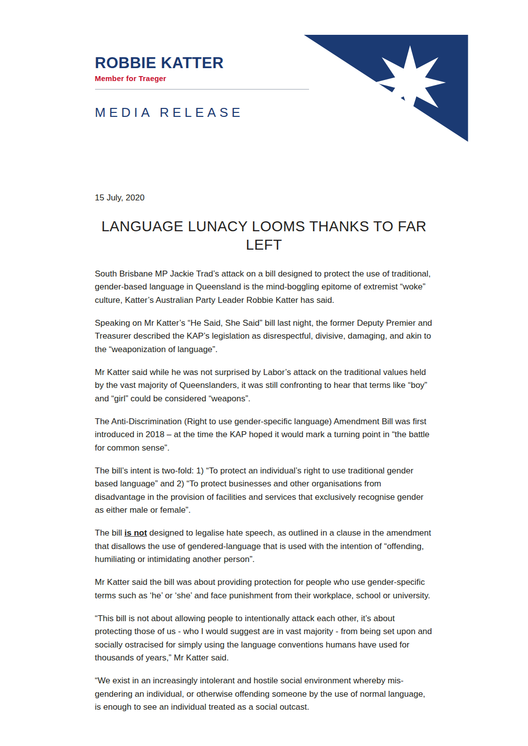ROBBIE KATTER
Member for Traeger
MEDIA RELEASE
15 July, 2020
LANGUAGE LUNACY LOOMS THANKS TO FAR LEFT
South Brisbane MP Jackie Trad’s attack on a bill designed to protect the use of traditional, gender-based language in Queensland is the mind-boggling epitome of extremist “woke” culture, Katter’s Australian Party Leader Robbie Katter has said.
Speaking on Mr Katter’s “He Said, She Said” bill last night, the former Deputy Premier and Treasurer described the KAP’s legislation as disrespectful, divisive, damaging, and akin to the “weaponization of language”.
Mr Katter said while he was not surprised by Labor’s attack on the traditional values held by the vast majority of Queenslanders, it was still confronting to hear that terms like “boy” and “girl” could be considered “weapons”.
The Anti-Discrimination (Right to use gender-specific language) Amendment Bill was first introduced in 2018 – at the time the KAP hoped it would mark a turning point in “the battle for common sense”.
The bill’s intent is two-fold: 1) “To protect an individual’s right to use traditional gender based language” and 2) “To protect businesses and other organisations from disadvantage in the provision of facilities and services that exclusively recognise gender as either male or female”.
The bill is not designed to legalise hate speech, as outlined in a clause in the amendment that disallows the use of gendered-language that is used with the intention of “offending, humiliating or intimidating another person”.
Mr Katter said the bill was about providing protection for people who use gender-specific terms such as ‘he’ or ‘she’ and face punishment from their workplace, school or university.
“This bill is not about allowing people to intentionally attack each other, it’s about protecting those of us - who I would suggest are in vast majority - from being set upon and socially ostracised for simply using the language conventions humans have used for thousands of years,” Mr Katter said.
“We exist in an increasingly intolerant and hostile social environment whereby mis-gendering an individual, or otherwise offending someone by the use of normal language, is enough to see an individual treated as a social outcast.